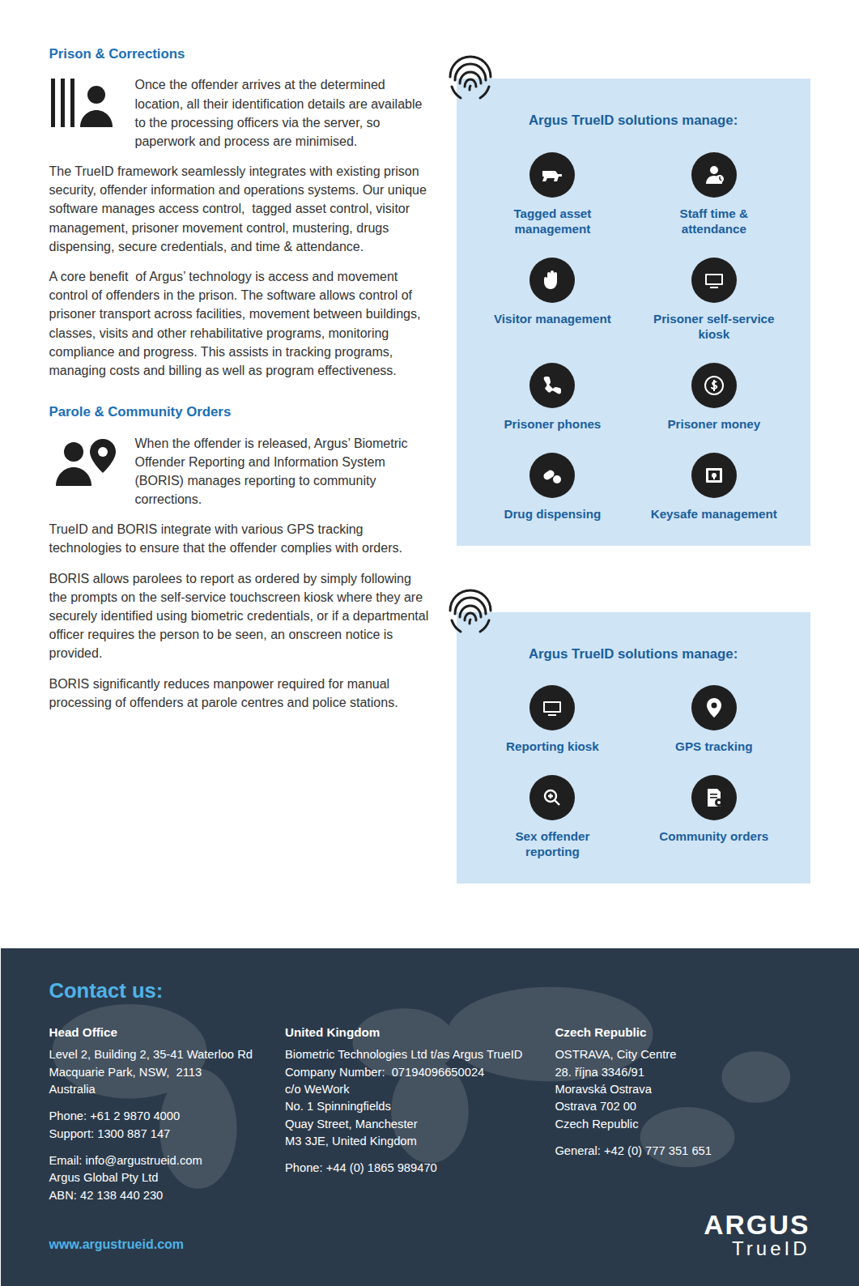Prison & Corrections
Once the offender arrives at the determined location, all their identification details are available to the processing officers via the server, so paperwork and process are minimised.
The TrueID framework seamlessly integrates with existing prison security, offender information and operations systems. Our unique software manages access control, tagged asset control, visitor management, prisoner movement control, mustering, drugs dispensing, secure credentials, and time & attendance.
A core benefit of Argus’ technology is access and movement control of offenders in the prison. The software allows control of prisoner transport across facilities, movement between buildings, classes, visits and other rehabilitative programs, monitoring compliance and progress. This assists in tracking programs, managing costs and billing as well as program effectiveness.
Parole & Community Orders
When the offender is released, Argus’ Biometric Offender Reporting and Information System (BORIS) manages reporting to community corrections.
TrueID and BORIS integrate with various GPS tracking technologies to ensure that the offender complies with orders.
BORIS allows parolees to report as ordered by simply following the prompts on the self-service touchscreen kiosk where they are securely identified using biometric credentials, or if a departmental officer requires the person to be seen, an onscreen notice is provided.
BORIS significantly reduces manpower required for manual processing of offenders at parole centres and police stations.
Argus TrueID solutions manage:
Tagged asset management
Staff time & attendance
Visitor management
Prisoner self-service kiosk
Prisoner phones
Prisoner money
Drug dispensing
Keysafe management
Argus TrueID solutions manage:
Reporting kiosk
GPS tracking
Sex offender reporting
Community orders
Contact us:
Head Office
Level 2, Building 2, 35-41 Waterloo Rd
Macquarie Park, NSW, 2113
Australia
Phone: +61 2 9870 4000
Support: 1300 887 147
Email: info@argustrueid.com
Argus Global Pty Ltd
ABN: 42 138 440 230
United Kingdom
Biometric Technologies Ltd t/as Argus TrueID
Company Number: 07194096650024
c/o WeWork
No. 1 Spinningfields
Quay Street, Manchester
M3 3JE, United Kingdom
Phone: +44 (0) 1865 989470
Czech Republic
OSTRAVA, City Centre
28. října 3346/91
Moravská Ostrava
Ostrava 702 00
Czech Republic
General: +42 (0) 777 351 651
www.argustrueid.com
ARGUS
TrueID